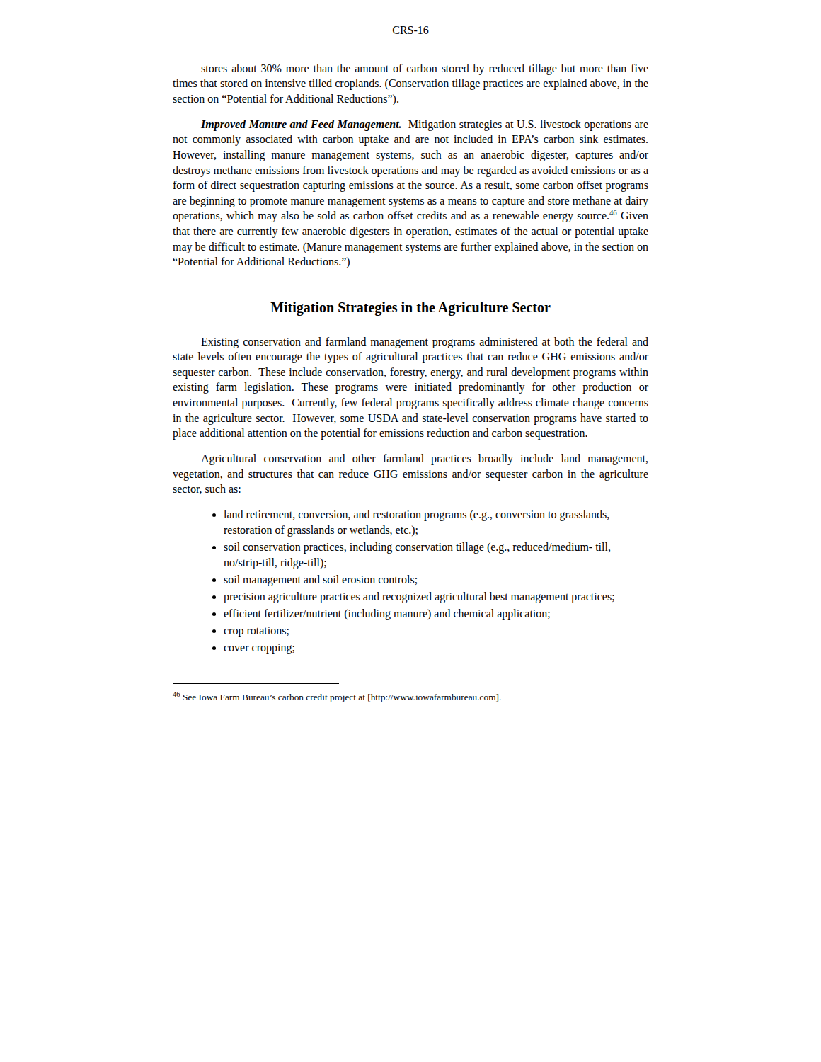CRS-16
stores about 30% more than the amount of carbon stored by reduced tillage but more than five times that stored on intensive tilled croplands. (Conservation tillage practices are explained above, in the section on “Potential for Additional Reductions”).
Improved Manure and Feed Management. Mitigation strategies at U.S. livestock operations are not commonly associated with carbon uptake and are not included in EPA’s carbon sink estimates. However, installing manure management systems, such as an anaerobic digester, captures and/or destroys methane emissions from livestock operations and may be regarded as avoided emissions or as a form of direct sequestration capturing emissions at the source. As a result, some carbon offset programs are beginning to promote manure management systems as a means to capture and store methane at dairy operations, which may also be sold as carbon offset credits and as a renewable energy source.46 Given that there are currently few anaerobic digesters in operation, estimates of the actual or potential uptake may be difficult to estimate. (Manure management systems are further explained above, in the section on “Potential for Additional Reductions.”)
Mitigation Strategies in the Agriculture Sector
Existing conservation and farmland management programs administered at both the federal and state levels often encourage the types of agricultural practices that can reduce GHG emissions and/or sequester carbon. These include conservation, forestry, energy, and rural development programs within existing farm legislation. These programs were initiated predominantly for other production or environmental purposes. Currently, few federal programs specifically address climate change concerns in the agriculture sector. However, some USDA and state-level conservation programs have started to place additional attention on the potential for emissions reduction and carbon sequestration.
Agricultural conservation and other farmland practices broadly include land management, vegetation, and structures that can reduce GHG emissions and/or sequester carbon in the agriculture sector, such as:
land retirement, conversion, and restoration programs (e.g., conversion to grasslands, restoration of grasslands or wetlands, etc.);
soil conservation practices, including conservation tillage (e.g., reduced/medium- till, no/strip-till, ridge-till);
soil management and soil erosion controls;
precision agriculture practices and recognized agricultural best management practices;
efficient fertilizer/nutrient (including manure) and chemical application;
crop rotations;
cover cropping;
46 See Iowa Farm Bureau’s carbon credit project at [http://www.iowafarmbureau.com].